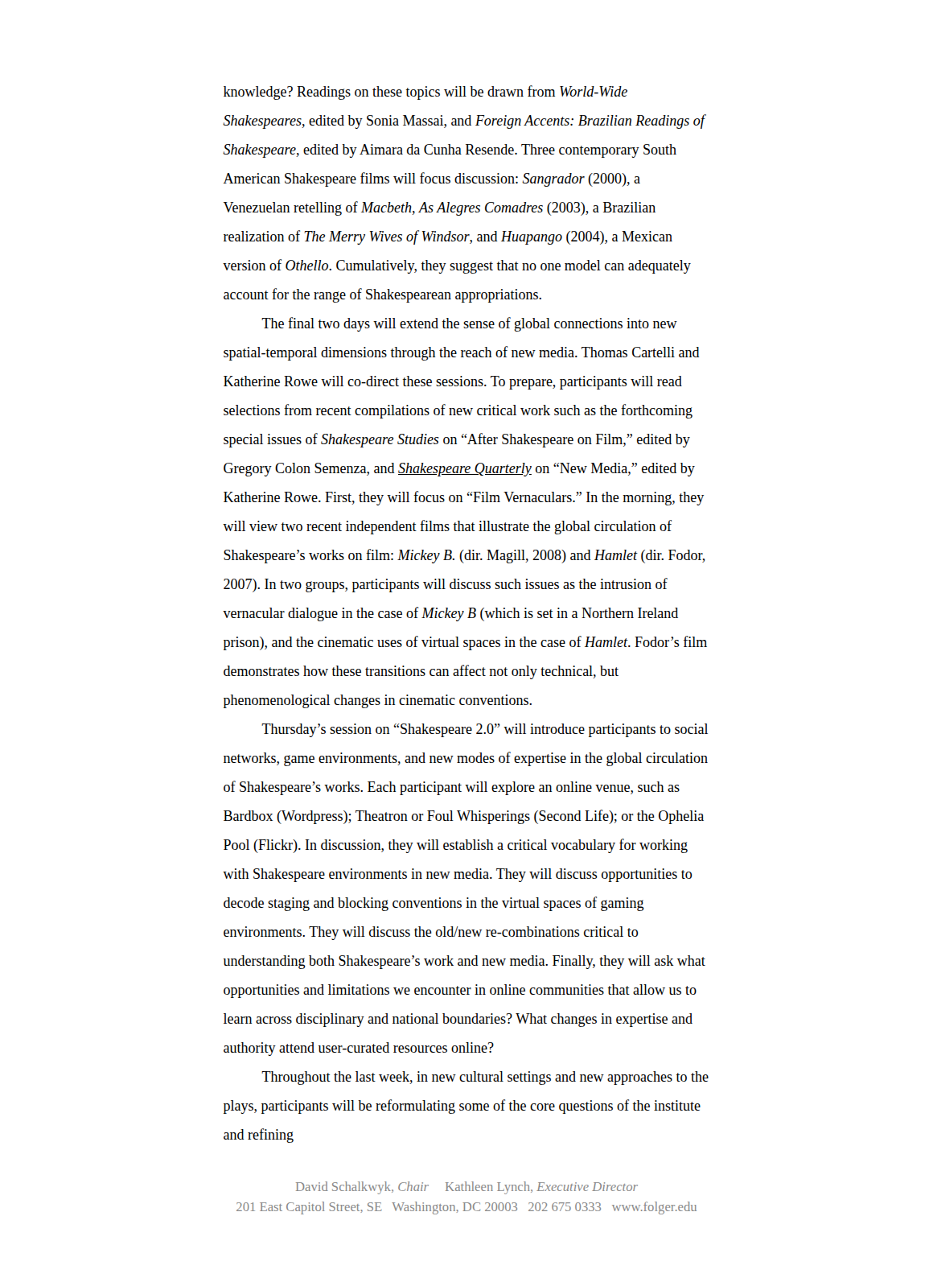knowledge? Readings on these topics will be drawn from World-Wide Shakespeares, edited by Sonia Massai, and Foreign Accents: Brazilian Readings of Shakespeare, edited by Aimara da Cunha Resende. Three contemporary South American Shakespeare films will focus discussion: Sangrador (2000), a Venezuelan retelling of Macbeth, As Alegres Comadres (2003), a Brazilian realization of The Merry Wives of Windsor, and Huapango (2004), a Mexican version of Othello. Cumulatively, they suggest that no one model can adequately account for the range of Shakespearean appropriations.
The final two days will extend the sense of global connections into new spatial-temporal dimensions through the reach of new media. Thomas Cartelli and Katherine Rowe will co-direct these sessions. To prepare, participants will read selections from recent compilations of new critical work such as the forthcoming special issues of Shakespeare Studies on “After Shakespeare on Film,” edited by Gregory Colon Semenza, and Shakespeare Quarterly on “New Media,” edited by Katherine Rowe. First, they will focus on “Film Vernaculars.” In the morning, they will view two recent independent films that illustrate the global circulation of Shakespeare’s works on film: Mickey B. (dir. Magill, 2008) and Hamlet (dir. Fodor, 2007). In two groups, participants will discuss such issues as the intrusion of vernacular dialogue in the case of Mickey B (which is set in a Northern Ireland prison), and the cinematic uses of virtual spaces in the case of Hamlet. Fodor’s film demonstrates how these transitions can affect not only technical, but phenomenological changes in cinematic conventions.
Thursday’s session on “Shakespeare 2.0” will introduce participants to social networks, game environments, and new modes of expertise in the global circulation of Shakespeare’s works. Each participant will explore an online venue, such as Bardbox (Wordpress); Theatron or Foul Whisperings (Second Life); or the Ophelia Pool (Flickr). In discussion, they will establish a critical vocabulary for working with Shakespeare environments in new media. They will discuss opportunities to decode staging and blocking conventions in the virtual spaces of gaming environments. They will discuss the old/new re-combinations critical to understanding both Shakespeare’s work and new media. Finally, they will ask what opportunities and limitations we encounter in online communities that allow us to learn across disciplinary and national boundaries? What changes in expertise and authority attend user-curated resources online?
Throughout the last week, in new cultural settings and new approaches to the plays, participants will be reformulating some of the core questions of the institute and refining
David Schalkwyk, Chair Kathleen Lynch, Executive Director
201 East Capitol Street, SE Washington, DC 20003 202 675 0333 www.folger.edu